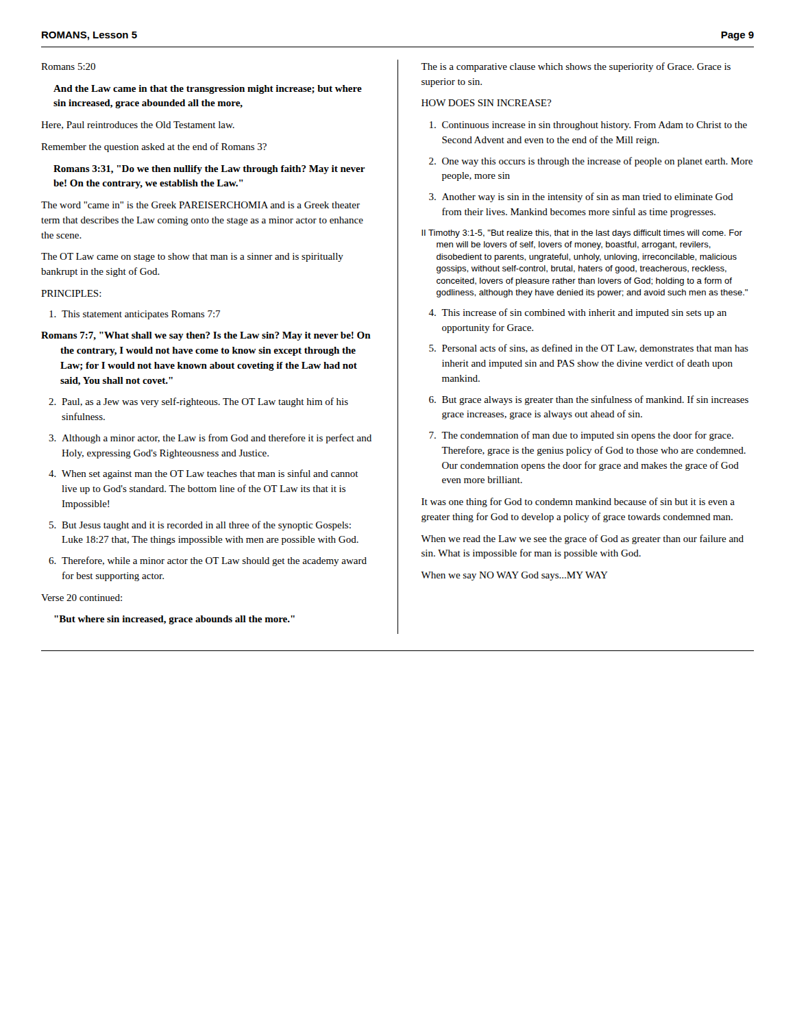ROMANS, Lesson 5 Page 9
Romans 5:20
And the Law came in that the transgression might increase; but where sin increased, grace abounded all the more,
Here, Paul reintroduces the Old Testament law.
Remember the question asked at the end of Romans 3?
Romans 3:31, "Do we then nullify the Law through faith? May it never be! On the contrary, we establish the Law."
The word "came in" is the Greek PAREISERCHOMIA and is a Greek theater term that describes the Law coming onto the stage as a minor actor to enhance the scene.
The OT Law came on stage to show that man is a sinner and is spiritually bankrupt in the sight of God.
PRINCIPLES:
This statement anticipates Romans 7:7
Romans 7:7, "What shall we say then? Is the Law sin? May it never be! On the contrary, I would not have come to know sin except through the Law; for I would not have known about coveting if the Law had not said, You shall not covet."
Paul, as a Jew was very self-righteous. The OT Law taught him of his sinfulness.
Although a minor actor, the Law is from God and therefore it is perfect and Holy, expressing God's Righteousness and Justice.
When set against man the OT Law teaches that man is sinful and cannot live up to God's standard. The bottom line of the OT Law its that it is Impossible!
But Jesus taught and it is recorded in all three of the synoptic Gospels: Luke 18:27 that, The things impossible with men are possible with God.
Therefore, while a minor actor the OT Law should get the academy award for best supporting actor.
Verse 20 continued:
"But where sin increased, grace abounds all the more."
The is a comparative clause which shows the superiority of Grace. Grace is superior to sin.
HOW DOES SIN INCREASE?
Continuous increase in sin throughout history. From Adam to Christ to the Second Advent and even to the end of the Mill reign.
One way this occurs is through the increase of people on planet earth. More people, more sin
Another way is sin in the intensity of sin as man tried to eliminate God from their lives. Mankind becomes more sinful as time progresses.
II Timothy 3:1-5, "But realize this, that in the last days difficult times will come. For men will be lovers of self, lovers of money, boastful, arrogant, revilers, disobedient to parents, ungrateful, unholy, unloving, irreconcilable, malicious gossips, without self-control, brutal, haters of good, treacherous, reckless, conceited, lovers of pleasure rather than lovers of God; holding to a form of godliness, although they have denied its power; and avoid such men as these."
This increase of sin combined with inherit and imputed sin sets up an opportunity for Grace.
Personal acts of sins, as defined in the OT Law, demonstrates that man has inherit and imputed sin and PAS show the divine verdict of death upon mankind.
But grace always is greater than the sinfulness of mankind. If sin increases grace increases, grace is always out ahead of sin.
The condemnation of man due to imputed sin opens the door for grace. Therefore, grace is the genius policy of God to those who are condemned. Our condemnation opens the door for grace and makes the grace of God even more brilliant.
It was one thing for God to condemn mankind because of sin but it is even a greater thing for God to develop a policy of grace towards condemned man.
When we read the Law we see the grace of God as greater than our failure and sin. What is impossible for man is possible with God.
When we say NO WAY God says...MY WAY